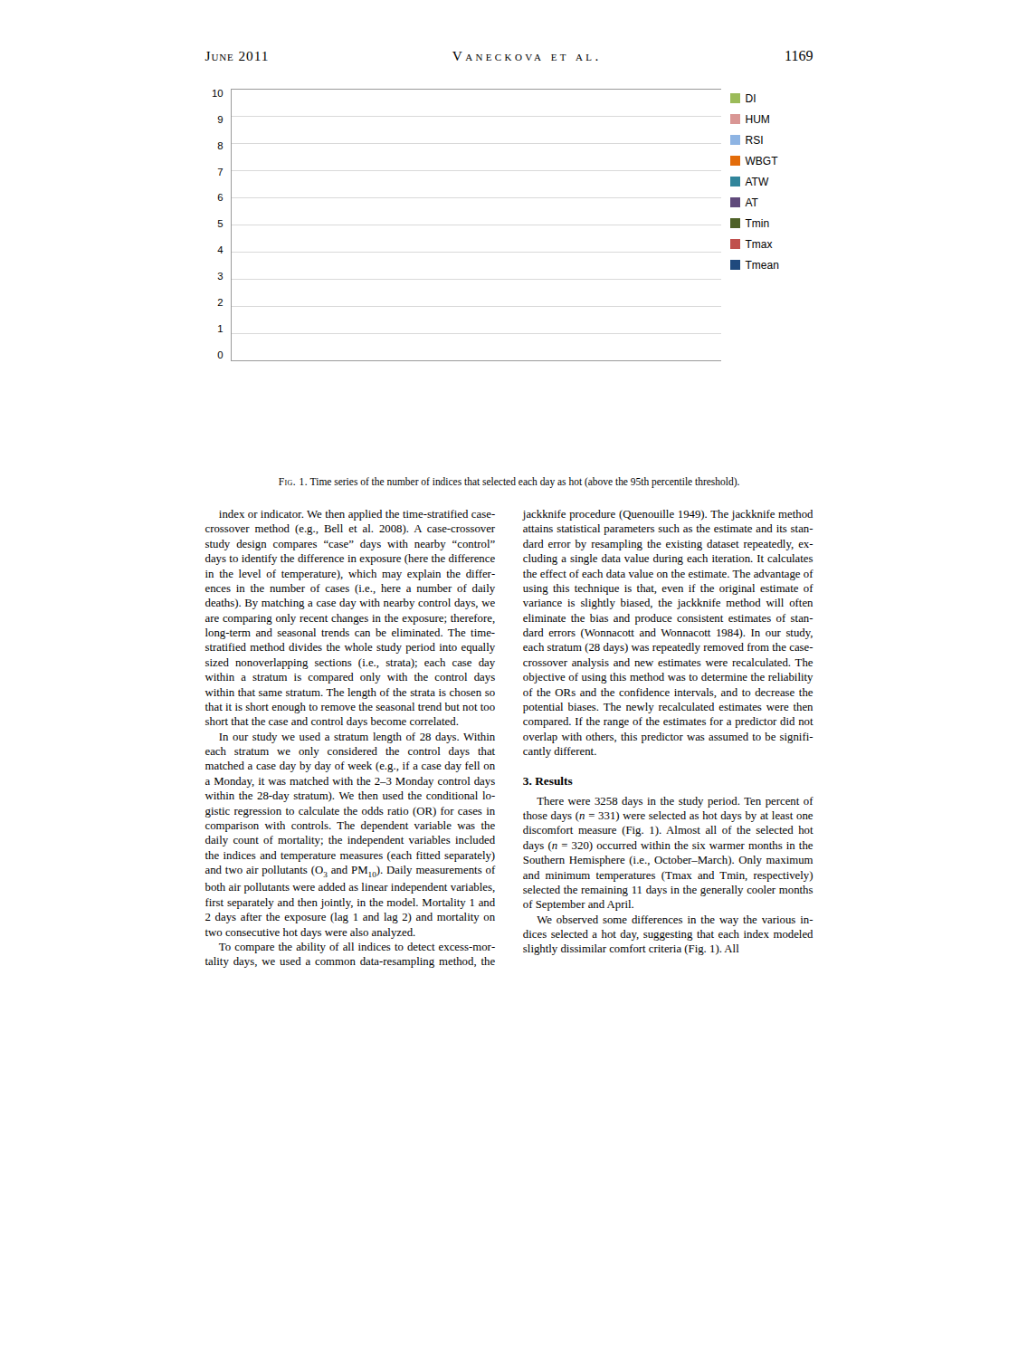June 2011
Vaneckova et al.
1169
109876543210
DI
HUM
RSI
WBGT
ATW
AT
Tmin
Tmax
Tmean
Fig. 1. Time series of the number of indices that selected each day as hot (above the 95th percentile threshold).
index or indicator. We then applied the time-stratified case-crossover method (e.g., Bell et al. 2008). A case-crossover study design compares “case” days with nearby “control” days to identify the difference in exposure (here the difference in the level of temperature), which may explain the differences in the number of cases (i.e., here a number of daily deaths). By matching a case day with nearby control days, we are comparing only recent changes in the exposure; therefore, long-term and seasonal trends can be eliminated. The time-stratified method divides the whole study period into equally sized nonoverlapping sections (i.e., strata); each case day within a stratum is compared only with the control days within that same stratum. The length of the strata is chosen so that it is short enough to remove the seasonal trend but not too short that the case and control days become correlated.
In our study we used a stratum length of 28 days. Within each stratum we only considered the control days that matched a case day by day of week (e.g., if a case day fell on a Monday, it was matched with the 2–3 Monday control days within the 28-day stratum). We then used the conditional logistic regression to calculate the odds ratio (OR) for cases in comparison with controls. The dependent variable was the daily count of mortality; the independent variables included the indices and temperature measures (each fitted separately) and two air pollutants (O3 and PM10). Daily measurements of both air pollutants were added as linear independent variables, first separately and then jointly, in the model. Mortality 1 and 2 days after the exposure (lag 1 and lag 2) and mortality on two consecutive hot days were also analyzed.
To compare the ability of all indices to detect excess-mortality days, we used a common data-resampling method, the jackknife procedure (Quenouille 1949). The jackknife method attains statistical parameters such as the estimate and its standard error by resampling the existing dataset repeatedly, excluding a single data value during each iteration. It calculates the effect of each data value on the estimate. The advantage of using this technique is that, even if the original estimate of variance is slightly biased, the jackknife method will often eliminate the bias and produce consistent estimates of standard errors (Wonnacott and Wonnacott 1984). In our study, each stratum (28 days) was repeatedly removed from the case-crossover analysis and new estimates were recalculated. The objective of using this method was to determine the reliability of the ORs and the confidence intervals, and to decrease the potential biases. The newly recalculated estimates were then compared. If the range of the estimates for a predictor did not overlap with others, this predictor was assumed to be significantly different.
3. Results
There were 3258 days in the study period. Ten percent of those days (n = 331) were selected as hot days by at least one discomfort measure (Fig. 1). Almost all of the selected hot days (n = 320) occurred within the six warmer months in the Southern Hemisphere (i.e., October–March). Only maximum and minimum temperatures (Tmax and Tmin, respectively) selected the remaining 11 days in the generally cooler months of September and April.
We observed some differences in the way the various indices selected a hot day, suggesting that each index modeled slightly dissimilar comfort criteria (Fig. 1). All